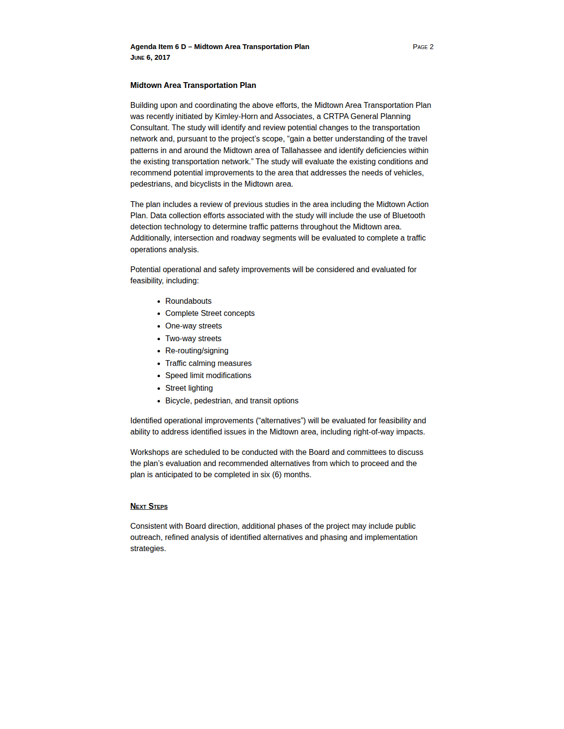Agenda Item 6 D – Midtown Area Transportation Plan
June 6, 2017
Page 2
Midtown Area Transportation Plan
Building upon and coordinating the above efforts, the Midtown Area Transportation Plan was recently initiated by Kimley-Horn and Associates, a CRTPA General Planning Consultant. The study will identify and review potential changes to the transportation network and, pursuant to the project’s scope, “gain a better understanding of the travel patterns in and around the Midtown area of Tallahassee and identify deficiencies within the existing transportation network.” The study will evaluate the existing conditions and recommend potential improvements to the area that addresses the needs of vehicles, pedestrians, and bicyclists in the Midtown area.
The plan includes a review of previous studies in the area including the Midtown Action Plan. Data collection efforts associated with the study will include the use of Bluetooth detection technology to determine traffic patterns throughout the Midtown area. Additionally, intersection and roadway segments will be evaluated to complete a traffic operations analysis.
Potential operational and safety improvements will be considered and evaluated for feasibility, including:
Roundabouts
Complete Street concepts
One-way streets
Two-way streets
Re-routing/signing
Traffic calming measures
Speed limit modifications
Street lighting
Bicycle, pedestrian, and transit options
Identified operational improvements (“alternatives”) will be evaluated for feasibility and ability to address identified issues in the Midtown area, including right-of-way impacts.
Workshops are scheduled to be conducted with the Board and committees to discuss the plan’s evaluation and recommended alternatives from which to proceed and the plan is anticipated to be completed in six (6) months.
Next Steps
Consistent with Board direction, additional phases of the project may include public outreach, refined analysis of identified alternatives and phasing and implementation strategies.